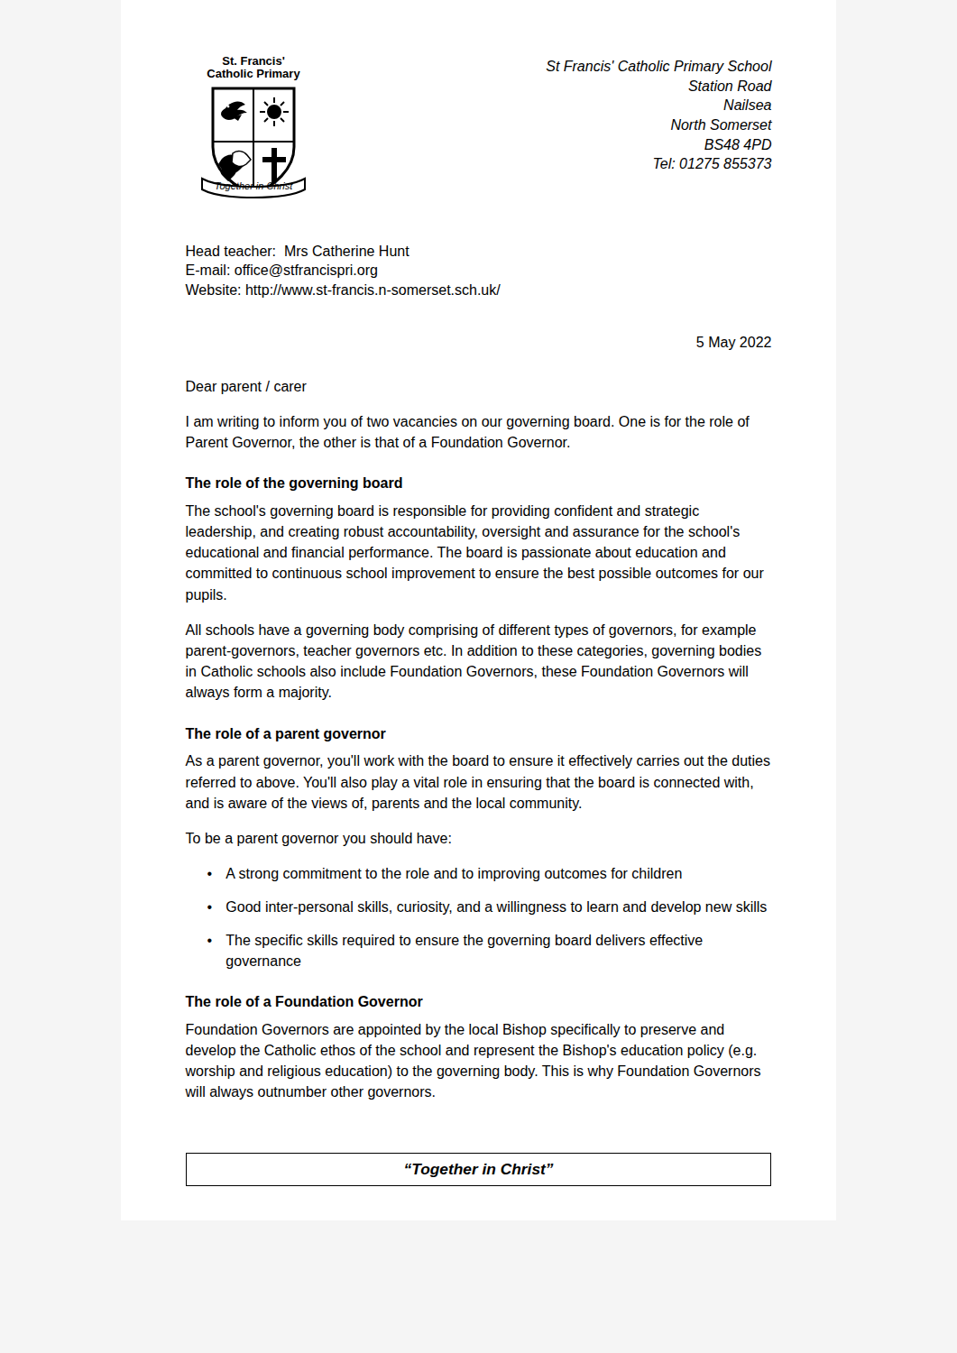St Francis' Catholic Primary School crest — Together in Christ St. Francis' Catholic Primary Together in Christ
St Francis' Catholic Primary School
Station Road
Nailsea
North Somerset
BS48 4PD
Tel: 01275 855373
Head teacher: Mrs Catherine Hunt
E-mail: office@stfrancispri.org
Website: http://www.st-francis.n-somerset.sch.uk/
5 May 2022
Dear parent / carer
I am writing to inform you of two vacancies on our governing board. One is for the role of Parent Governor, the other is that of a Foundation Governor.
The role of the governing board
The school's governing board is responsible for providing confident and strategic leadership, and creating robust accountability, oversight and assurance for the school's educational and financial performance. The board is passionate about education and committed to continuous school improvement to ensure the best possible outcomes for our pupils.
All schools have a governing body comprising of different types of governors, for example parent-governors, teacher governors etc. In addition to these categories, governing bodies in Catholic schools also include Foundation Governors, these Foundation Governors will always form a majority.
The role of a parent governor
As a parent governor, you'll work with the board to ensure it effectively carries out the duties referred to above. You'll also play a vital role in ensuring that the board is connected with, and is aware of the views of, parents and the local community.
To be a parent governor you should have:
A strong commitment to the role and to improving outcomes for children
Good inter-personal skills, curiosity, and a willingness to learn and develop new skills
The specific skills required to ensure the governing board delivers effective governance
The role of a Foundation Governor
Foundation Governors are appointed by the local Bishop specifically to preserve and develop the Catholic ethos of the school and represent the Bishop's education policy (e.g. worship and religious education) to the governing body. This is why Foundation Governors will always outnumber other governors.
“Together in Christ”